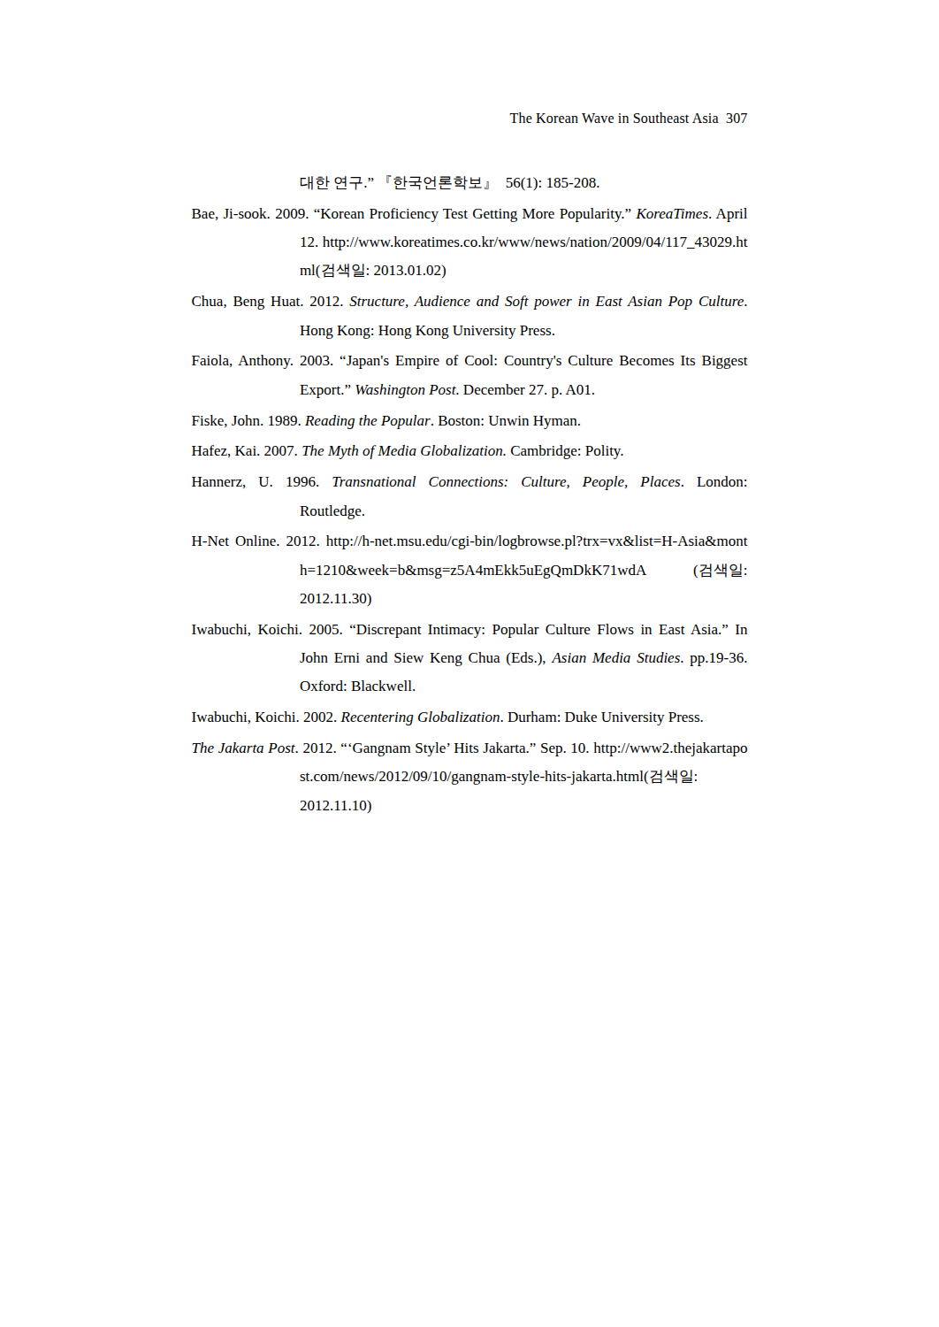The Korean Wave in Southeast Asia 307
대한 연구.” 『한국언론학보』 56(1): 185-208.
Bae, Ji-sook. 2009. “Korean Proficiency Test Getting More Popularity.” KoreaTimes. April 12. http://www.koreatimes.co.kr/www/news/nation/2009/04/117_43029.html(검색일: 2013.01.02)
Chua, Beng Huat. 2012. Structure, Audience and Soft power in East Asian Pop Culture. Hong Kong: Hong Kong University Press.
Faiola, Anthony. 2003. “Japan's Empire of Cool: Country's Culture Becomes Its Biggest Export.” Washington Post. December 27. p. A01.
Fiske, John. 1989. Reading the Popular. Boston: Unwin Hyman.
Hafez, Kai. 2007. The Myth of Media Globalization. Cambridge: Polity.
Hannerz, U. 1996. Transnational Connections: Culture, People, Places. London: Routledge.
H-Net Online. 2012. http://h-net.msu.edu/cgi-bin/logbrowse.pl?trx=vx&list=H-Asia&month=1210&week=b&msg=z5A4mEkk5uEgQmDkK71wdA (검색일: 2012.11.30)
Iwabuchi, Koichi. 2005. “Discrepant Intimacy: Popular Culture Flows in East Asia.” In John Erni and Siew Keng Chua (Eds.), Asian Media Studies. pp.19-36. Oxford: Blackwell.
Iwabuchi, Koichi. 2002. Recentering Globalization. Durham: Duke University Press.
The Jakarta Post. 2012. “‘Gangnam Style’ Hits Jakarta.” Sep. 10. http://www2.thejakartapost.com/news/2012/09/10/gangnam-style-hits-jakarta.html(검색일: 2012.11.10)